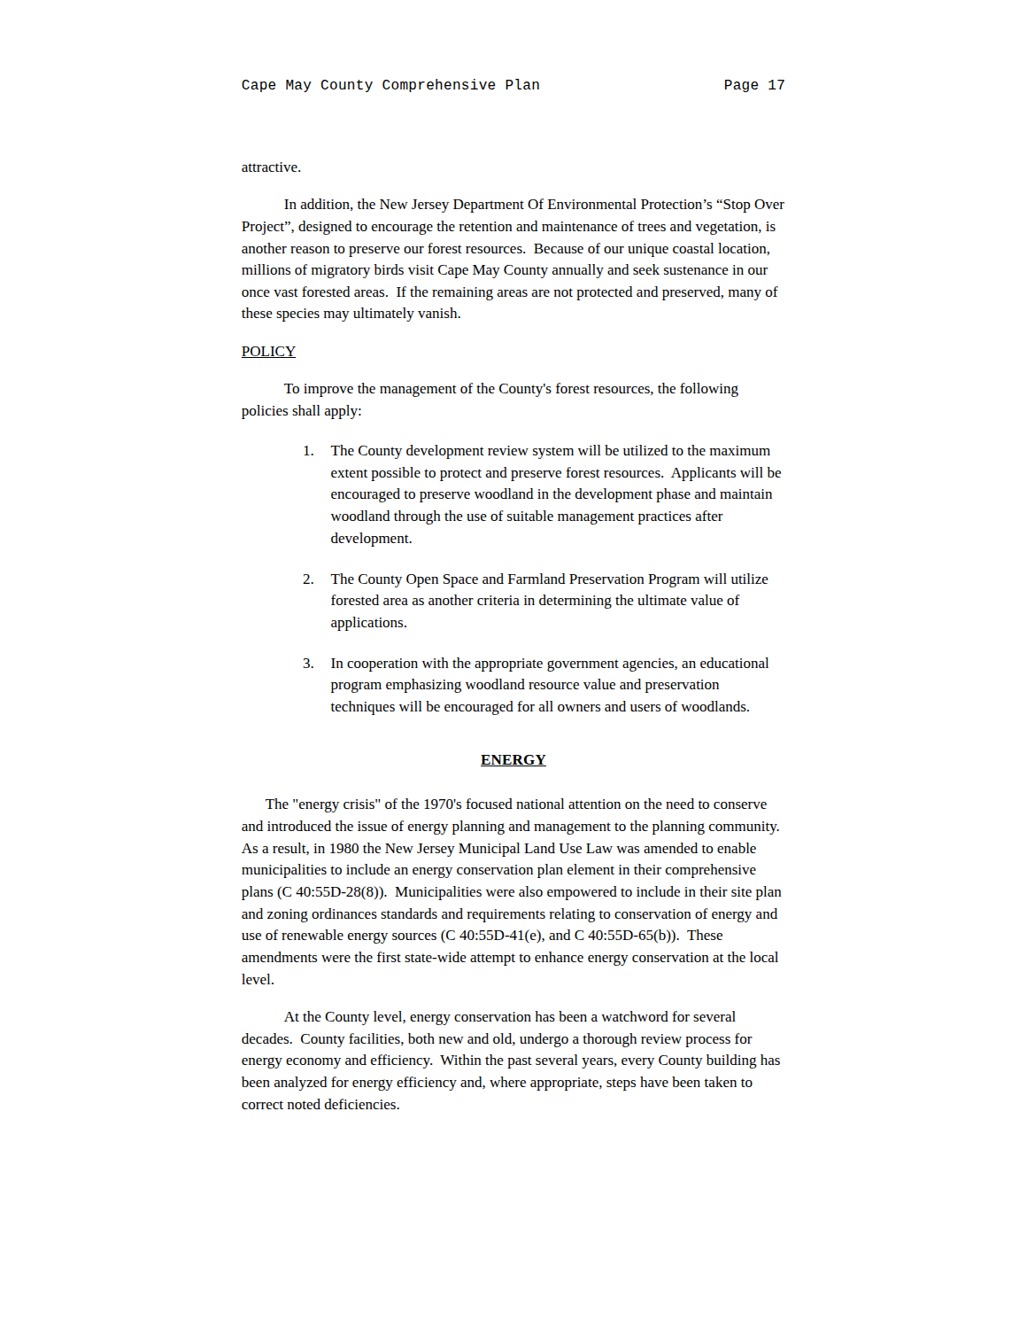Cape May County Comprehensive Plan Page 17
attractive.
In addition, the New Jersey Department Of Environmental Protection’s “Stop Over Project”, designed to encourage the retention and maintenance of trees and vegetation, is another reason to preserve our forest resources. Because of our unique coastal location, millions of migratory birds visit Cape May County annually and seek sustenance in our once vast forested areas. If the remaining areas are not protected and preserved, many of these species may ultimately vanish.
POLICY
To improve the management of the County's forest resources, the following policies shall apply:
The County development review system will be utilized to the maximum extent possible to protect and preserve forest resources. Applicants will be encouraged to preserve woodland in the development phase and maintain woodland through the use of suitable management practices after development.
The County Open Space and Farmland Preservation Program will utilize forested area as another criteria in determining the ultimate value of applications.
In cooperation with the appropriate government agencies, an educational program emphasizing woodland resource value and preservation techniques will be encouraged for all owners and users of woodlands.
ENERGY
The "energy crisis" of the 1970's focused national attention on the need to conserve and introduced the issue of energy planning and management to the planning community. As a result, in 1980 the New Jersey Municipal Land Use Law was amended to enable municipalities to include an energy conservation plan element in their comprehensive plans (C 40:55D-28(8)). Municipalities were also empowered to include in their site plan and zoning ordinances standards and requirements relating to conservation of energy and use of renewable energy sources (C 40:55D-41(e), and C 40:55D-65(b)). These amendments were the first state-wide attempt to enhance energy conservation at the local level.
At the County level, energy conservation has been a watchword for several decades. County facilities, both new and old, undergo a thorough review process for energy economy and efficiency. Within the past several years, every County building has been analyzed for energy efficiency and, where appropriate, steps have been taken to correct noted deficiencies.